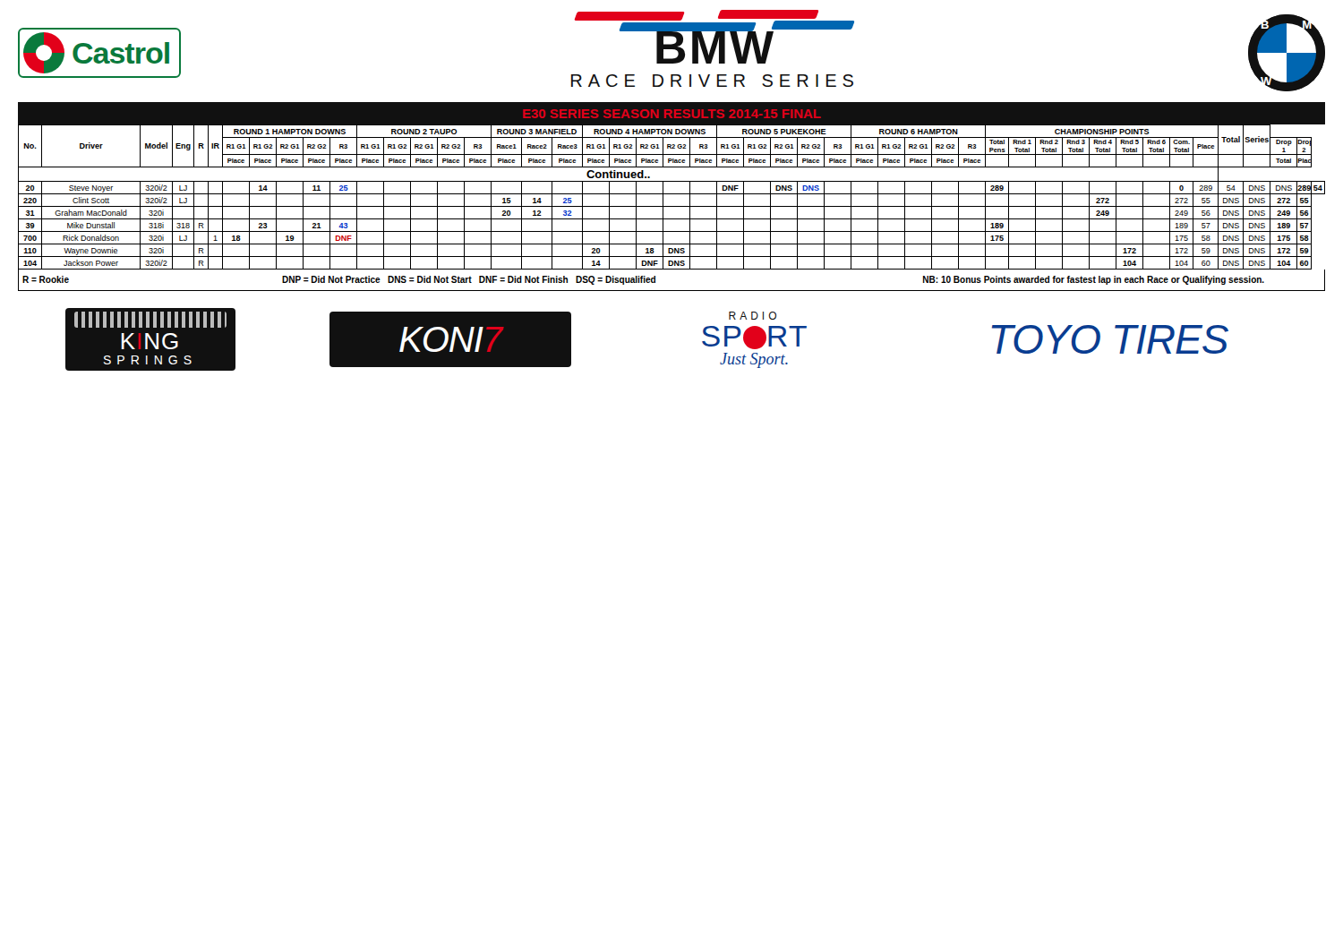Castrol
BMW
RACE DRIVER SERIES
B M W
E30 SERIES SEASON RESULTS 2014-15 FINAL
| No. | Driver | Model | Eng | R | IR | ROUND 1 HAMPTON DOWNS | ROUND 2 TAUPO | ROUND 3 MANFIELD | ROUND 4 HAMPTON DOWNS | ROUND 5 PUKEKOHE | ROUND 6 HAMPTON | CHAMPIONSHIP POINTS | Total | Series |
| --- | --- | --- | --- | --- | --- | --- | --- | --- | --- | --- | --- | --- | --- | --- |
| R1 G1 | R1 G2 | R2 G1 | R2 G2 | R3 | R1 G1 | R1 G2 | R2 G1 | R2 G2 | R3 | Race1 | Race2 | Race3 | R1 G1 | R1 G2 | R2 G1 | R2 G2 | R3 | R1 G1 | R1 G2 | R2 G1 | R2 G2 | R3 | R1 G1 | R1 G2 | R2 G1 | R2 G2 | R3 | Total Pens | Rnd 1 Total | Rnd 2 Total | Rnd 3 Total | Rnd 4 Total | Rnd 5 Total | Rnd 6 Total | Com. Total | Place | Drop 1 | Drop 2 |
| Place | Place | Place | Place | Place | Place | Place | Place | Place | Place | Place | Place | Place | Place | Place | Place | Place | Place | Place | Place | Place | Place | Place | Place | Place | Place | Place | Place | | | | | | | | | | | | Total | Place |
| Continued.. |
| 20 | Steve Noyer | 320i/2 | LJ | | | | 14 | | 11 | 25 | | | | | | | | | | | | | | DNF | | DNS | DNS | | | | | | | 289 | | | | | | | 0 | 289 | 54 | DNS | DNS | 289 | 54 |
| 220 | Clint Scott | 320i/2 | LJ | | | | | | | | | | | | | 15 | 14 | 25 | | | | | | | | | | | | | | | | | | | | 272 | | | 272 | 55 | DNS | DNS | 272 | 55 |
| 31 | Graham MacDonald | 320i | | | | | | | | | | | | | | 20 | 12 | 32 | | | | | | | | | | | | | | | | | | | | 249 | | | 249 | 56 | DNS | DNS | 249 | 56 |
| 39 | Mike Dunstall | 318i | 318 | R | | | 23 | | 21 | 43 | | | | | | | | | | | | | | | | | | | | | | | | 189 | | | | | | | 189 | 57 | DNS | DNS | 189 | 57 |
| 700 | Rick Donaldson | 320i | LJ | | 1 | 18 | | 19 | | DNF | | | | | | | | | | | | | | | | | | | | | | | | 175 | | | | | | | 175 | 58 | DNS | DNS | 175 | 58 |
| 110 | Wayne Downie | 320i | | R | | | | | | | | | | | | | | | 20 | | 18 | DNS | | | | | | | | | | | | | | | | | 172 | | 172 | 59 | DNS | DNS | 172 | 59 |
| 104 | Jackson Power | 320i/2 | | R | | | | | | | | | | | | | | | 14 | | DNF | DNS | | | | | | | | | | | | | | | | | 104 | | 104 | 60 | DNS | DNS | 104 | 60 |
R = Rookie
DNP = Did Not Practice DNS = Did Not Start DNF = Did Not Finish DSQ = Disqualified
NB: 10 Bonus Points awarded for fastest lap in each Race or Qualifying session.
KING
SPRINGS
KONI7
RADIO
SP RT
Just Sport.
TOYO TIRES